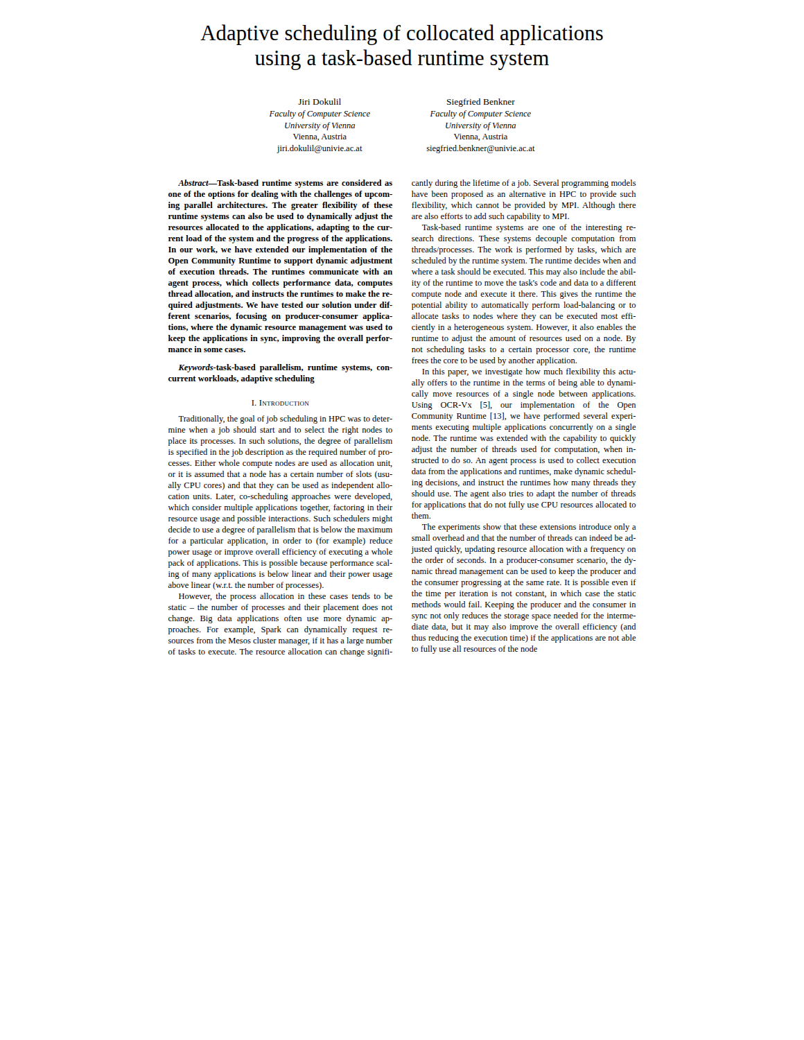Adaptive scheduling of collocated applications
using a task-based runtime system
Jiri Dokulil
Faculty of Computer Science
University of Vienna
Vienna, Austria
jiri.dokulil@univie.ac.at
Siegfried Benkner
Faculty of Computer Science
University of Vienna
Vienna, Austria
siegfried.benkner@univie.ac.at
Abstract—Task-based runtime systems are considered as one of the options for dealing with the challenges of upcoming parallel architectures. The greater flexibility of these runtime systems can also be used to dynamically adjust the resources allocated to the applications, adapting to the current load of the system and the progress of the applications. In our work, we have extended our implementation of the Open Community Runtime to support dynamic adjustment of execution threads. The runtimes communicate with an agent process, which collects performance data, computes thread allocation, and instructs the runtimes to make the required adjustments. We have tested our solution under different scenarios, focusing on producer-consumer applications, where the dynamic resource management was used to keep the applications in sync, improving the overall performance in some cases.
Keywords-task-based parallelism, runtime systems, concurrent workloads, adaptive scheduling
I. Introduction
Traditionally, the goal of job scheduling in HPC was to determine when a job should start and to select the right nodes to place its processes. In such solutions, the degree of parallelism is specified in the job description as the required number of processes. Either whole compute nodes are used as allocation unit, or it is assumed that a node has a certain number of slots (usually CPU cores) and that they can be used as independent allocation units. Later, co-scheduling approaches were developed, which consider multiple applications together, factoring in their resource usage and possible interactions. Such schedulers might decide to use a degree of parallelism that is below the maximum for a particular application, in order to (for example) reduce power usage or improve overall efficiency of executing a whole pack of applications. This is possible because performance scaling of many applications is below linear and their power usage above linear (w.r.t. the number of processes).
However, the process allocation in these cases tends to be static – the number of processes and their placement does not change. Big data applications often use more dynamic approaches. For example, Spark can dynamically request resources from the Mesos cluster manager, if it has a large number of tasks to execute. The resource allocation can change significantly during the lifetime of a job. Several programming models have been proposed as an alternative in HPC to provide such flexibility, which cannot be provided by MPI. Although there are also efforts to add such capability to MPI.
Task-based runtime systems are one of the interesting research directions. These systems decouple computation from threads/processes. The work is performed by tasks, which are scheduled by the runtime system. The runtime decides when and where a task should be executed. This may also include the ability of the runtime to move the task's code and data to a different compute node and execute it there. This gives the runtime the potential ability to automatically perform load-balancing or to allocate tasks to nodes where they can be executed most efficiently in a heterogeneous system. However, it also enables the runtime to adjust the amount of resources used on a node. By not scheduling tasks to a certain processor core, the runtime frees the core to be used by another application.
In this paper, we investigate how much flexibility this actually offers to the runtime in the terms of being able to dynamically move resources of a single node between applications. Using OCR-Vx [5], our implementation of the Open Community Runtime [13], we have performed several experiments executing multiple applications concurrently on a single node. The runtime was extended with the capability to quickly adjust the number of threads used for computation, when instructed to do so. An agent process is used to collect execution data from the applications and runtimes, make dynamic scheduling decisions, and instruct the runtimes how many threads they should use. The agent also tries to adapt the number of threads for applications that do not fully use CPU resources allocated to them.
The experiments show that these extensions introduce only a small overhead and that the number of threads can indeed be adjusted quickly, updating resource allocation with a frequency on the order of seconds. In a producer-consumer scenario, the dynamic thread management can be used to keep the producer and the consumer progressing at the same rate. It is possible even if the time per iteration is not constant, in which case the static methods would fail. Keeping the producer and the consumer in sync not only reduces the storage space needed for the intermediate data, but it may also improve the overall efficiency (and thus reducing the execution time) if the applications are not able to fully use all resources of the node